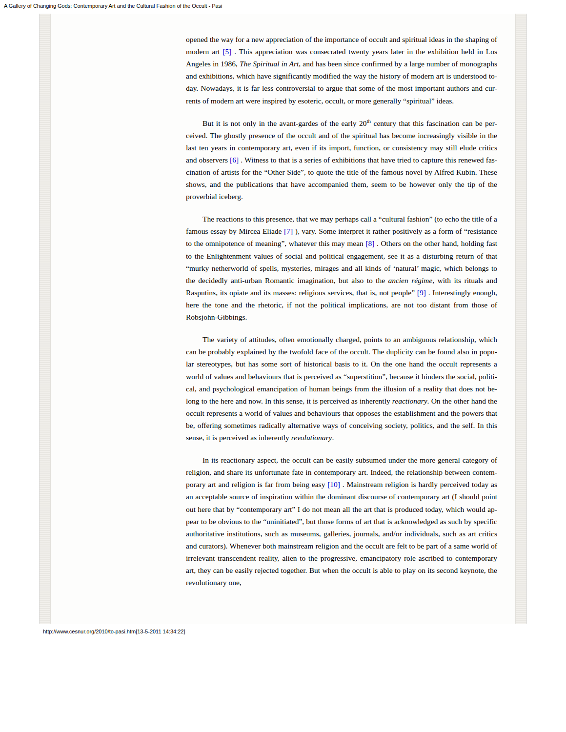A Gallery of Changing Gods: Contemporary Art and the Cultural Fashion of the Occult - Pasi
opened the way for a new appreciation of the importance of occult and spiritual ideas in the shaping of modern art [5] . This appreciation was consecrated twenty years later in the exhibition held in Los Angeles in 1986, The Spiritual in Art, and has been since confirmed by a large number of monographs and exhibitions, which have significantly modified the way the history of modern art is understood today. Nowadays, it is far less controversial to argue that some of the most important authors and currents of modern art were inspired by esoteric, occult, or more generally “spiritual” ideas.
But it is not only in the avant-gardes of the early 20th century that this fascination can be perceived. The ghostly presence of the occult and of the spiritual has become increasingly visible in the last ten years in contemporary art, even if its import, function, or consistency may still elude critics and observers [6] . Witness to that is a series of exhibitions that have tried to capture this renewed fascination of artists for the “Other Side”, to quote the title of the famous novel by Alfred Kubin. These shows, and the publications that have accompanied them, seem to be however only the tip of the proverbial iceberg.
The reactions to this presence, that we may perhaps call a “cultural fashion” (to echo the title of a famous essay by Mircea Eliade [7] ), vary. Some interpret it rather positively as a form of “resistance to the omnipotence of meaning”, whatever this may mean [8] . Others on the other hand, holding fast to the Enlightenment values of social and political engagement, see it as a disturbing return of that “murky netherworld of spells, mysteries, mirages and all kinds of ‘natural’ magic, which belongs to the decidedly anti-urban Romantic imagination, but also to the ancien régime, with its rituals and Rasputins, its opiate and its masses: religious services, that is, not people” [9] . Interestingly enough, here the tone and the rhetoric, if not the political implications, are not too distant from those of Robsjohn-Gibbings.
The variety of attitudes, often emotionally charged, points to an ambiguous relationship, which can be probably explained by the twofold face of the occult. The duplicity can be found also in popular stereotypes, but has some sort of historical basis to it. On the one hand the occult represents a world of values and behaviours that is perceived as “superstition”, because it hinders the social, political, and psychological emancipation of human beings from the illusion of a reality that does not belong to the here and now. In this sense, it is perceived as inherently reactionary. On the other hand the occult represents a world of values and behaviours that opposes the establishment and the powers that be, offering sometimes radically alternative ways of conceiving society, politics, and the self. In this sense, it is perceived as inherently revolutionary.
In its reactionary aspect, the occult can be easily subsumed under the more general category of religion, and share its unfortunate fate in contemporary art. Indeed, the relationship between contemporary art and religion is far from being easy [10] . Mainstream religion is hardly perceived today as an acceptable source of inspiration within the dominant discourse of contemporary art (I should point out here that by “contemporary art” I do not mean all the art that is produced today, which would appear to be obvious to the “uninitiated”, but those forms of art that is acknowledged as such by specific authoritative institutions, such as museums, galleries, journals, and/or individuals, such as art critics and curators). Whenever both mainstream religion and the occult are felt to be part of a same world of irrelevant transcendent reality, alien to the progressive, emancipatory role ascribed to contemporary art, they can be easily rejected together. But when the occult is able to play on its second keynote, the revolutionary one,
http://www.cesnur.org/2010/to-pasi.htm[13-5-2011 14:34:22]